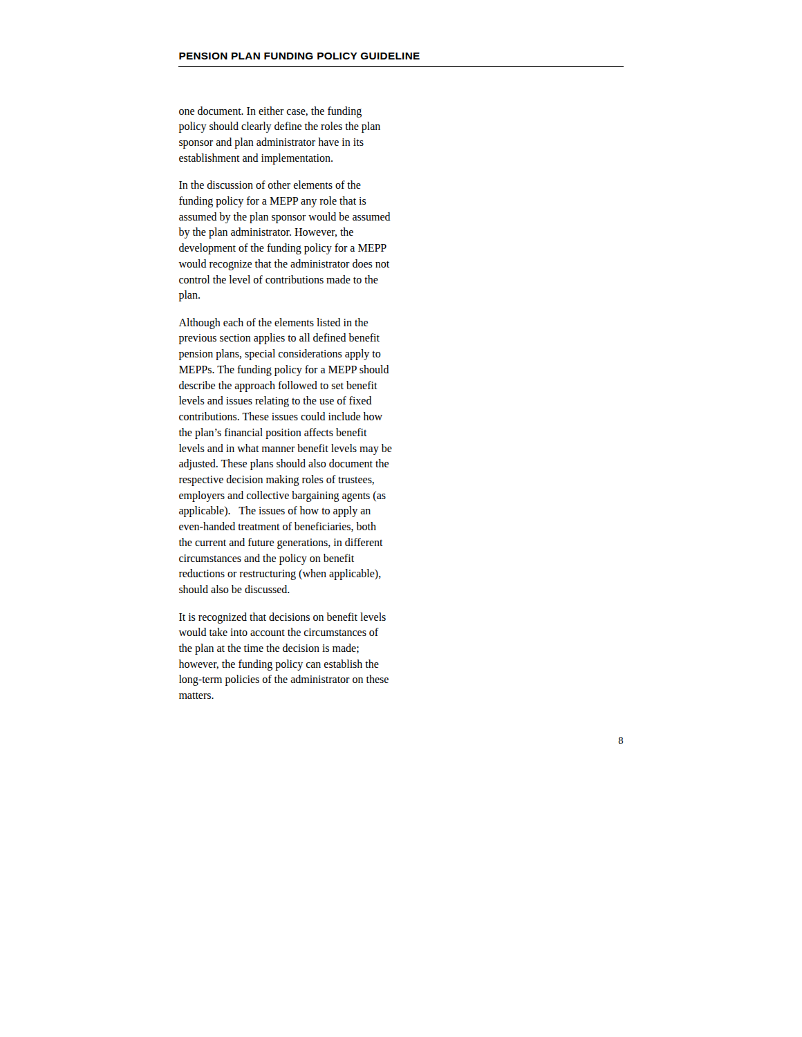PENSION PLAN FUNDING POLICY GUIDELINE
one document. In either case, the funding policy should clearly define the roles the plan sponsor and plan administrator have in its establishment and implementation.
In the discussion of other elements of the funding policy for a MEPP any role that is assumed by the plan sponsor would be assumed by the plan administrator. However, the development of the funding policy for a MEPP would recognize that the administrator does not control the level of contributions made to the plan.
Although each of the elements listed in the previous section applies to all defined benefit pension plans, special considerations apply to MEPPs. The funding policy for a MEPP should describe the approach followed to set benefit levels and issues relating to the use of fixed contributions. These issues could include how the plan’s financial position affects benefit levels and in what manner benefit levels may be adjusted. These plans should also document the respective decision making roles of trustees, employers and collective bargaining agents (as applicable). The issues of how to apply an even-handed treatment of beneficiaries, both the current and future generations, in different circumstances and the policy on benefit reductions or restructuring (when applicable), should also be discussed.
It is recognized that decisions on benefit levels would take into account the circumstances of the plan at the time the decision is made; however, the funding policy can establish the long-term policies of the administrator on these matters.
8